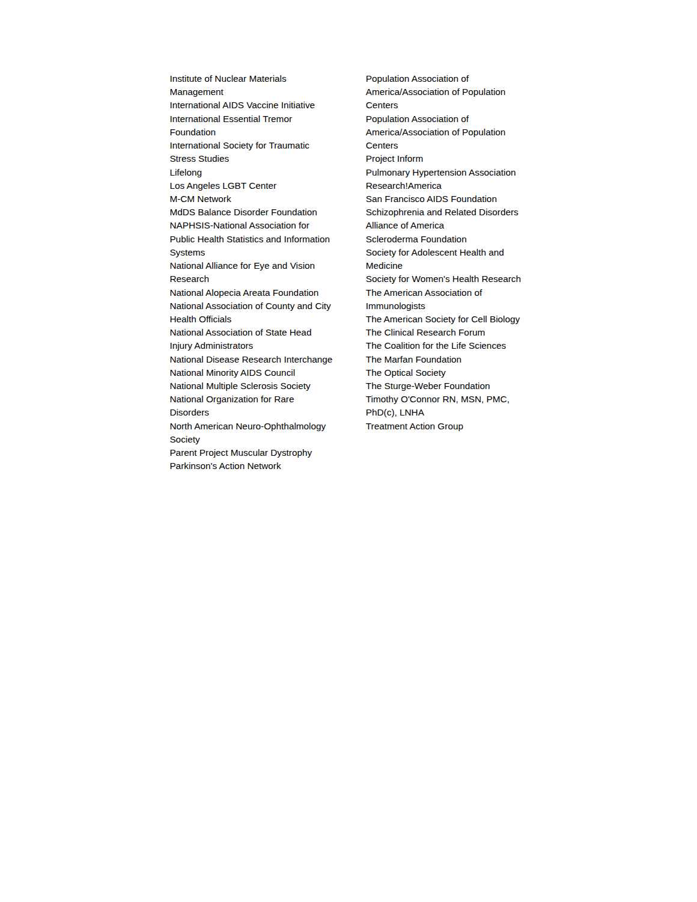Institute of Nuclear Materials Management
International AIDS Vaccine Initiative
International Essential Tremor Foundation
International Society for Traumatic Stress Studies
Lifelong
Los Angeles LGBT Center
M-CM Network
MdDS Balance Disorder Foundation
NAPHSIS-National Association for Public Health Statistics and Information Systems
National Alliance for Eye and Vision Research
National Alopecia Areata Foundation
National Association of County and City Health Officials
National Association of State Head Injury Administrators
National Disease Research Interchange
National Minority AIDS Council
National Multiple Sclerosis Society
National Organization for Rare Disorders
North American Neuro-Ophthalmology Society
Parent Project Muscular Dystrophy
Parkinson's Action Network
Population Association of America/Association of Population Centers
Population Association of America/Association of Population Centers
Project Inform
Pulmonary Hypertension Association
Research!America
San Francisco AIDS Foundation
Schizophrenia and Related Disorders Alliance of America
Scleroderma Foundation
Society for Adolescent Health and Medicine
Society for Women's Health Research
The American Association of Immunologists
The American Society for Cell Biology
The Clinical Research Forum
The Coalition for the Life Sciences
The Marfan Foundation
The Optical Society
The Sturge-Weber Foundation
Timothy O'Connor RN, MSN, PMC, PhD(c), LNHA
Treatment Action Group